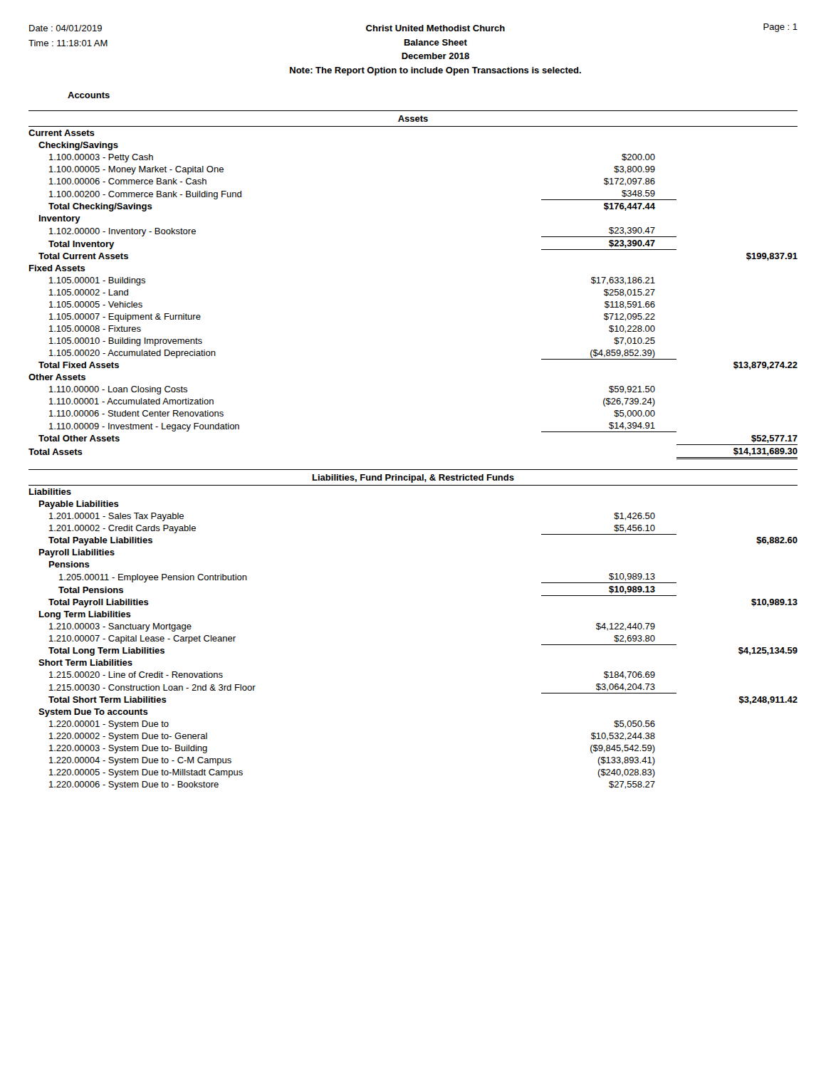Date : 04/01/2019
Time : 11:18:01 AM
Christ United Methodist Church
Balance Sheet
December 2018
Note: The Report Option to include Open Transactions is selected.
Page : 1
Accounts
| Assets |
| Current Assets | | |
| Checking/Savings | | |
| 1.100.00003 - Petty Cash | $200.00 | |
| 1.100.00005 - Money Market - Capital One | $3,800.99 | |
| 1.100.00006 - Commerce Bank - Cash | $172,097.86 | |
| 1.100.00200 - Commerce Bank - Building Fund | $348.59 | |
| Total Checking/Savings | $176,447.44 | |
| Inventory | | |
| 1.102.00000 - Inventory - Bookstore | $23,390.47 | |
| Total Inventory | $23,390.47 | |
| Total Current Assets | | $199,837.91 |
| Fixed Assets | | |
| 1.105.00001 - Buildings | $17,633,186.21 | |
| 1.105.00002 - Land | $258,015.27 | |
| 1.105.00005 - Vehicles | $118,591.66 | |
| 1.105.00007 - Equipment & Furniture | $712,095.22 | |
| 1.105.00008 - Fixtures | $10,228.00 | |
| 1.105.00010 - Building Improvements | $7,010.25 | |
| 1.105.00020 - Accumulated Depreciation | ($4,859,852.39) | |
| Total Fixed Assets | | $13,879,274.22 |
| Other Assets | | |
| 1.110.00000 - Loan Closing Costs | $59,921.50 | |
| 1.110.00001 - Accumulated Amortization | ($26,739.24) | |
| 1.110.00006 - Student Center Renovations | $5,000.00 | |
| 1.110.00009 - Investment - Legacy Foundation | $14,394.91 | |
| Total Other Assets | | $52,577.17 |
| Total Assets | | $14,131,689.30 |
| Liabilities, Fund Principal, & Restricted Funds |
| Liabilities | | |
| Payable Liabilities | | |
| 1.201.00001 - Sales Tax Payable | $1,426.50 | |
| 1.201.00002 - Credit Cards Payable | $5,456.10 | |
| Total Payable Liabilities | | $6,882.60 |
| Payroll Liabilities | | |
| Pensions | | |
| 1.205.00011 - Employee Pension Contribution | $10,989.13 | |
| Total Pensions | $10,989.13 | |
| Total Payroll Liabilities | | $10,989.13 |
| Long Term Liabilities | | |
| 1.210.00003 - Sanctuary Mortgage | $4,122,440.79 | |
| 1.210.00007 - Capital Lease - Carpet Cleaner | $2,693.80 | |
| Total Long Term Liabilities | | $4,125,134.59 |
| Short Term Liabilities | | |
| 1.215.00020 - Line of Credit - Renovations | $184,706.69 | |
| 1.215.00030 - Construction Loan - 2nd & 3rd Floor | $3,064,204.73 | |
| Total Short Term Liabilities | | $3,248,911.42 |
| System Due To accounts | | |
| 1.220.00001 - System Due to | $5,050.56 | |
| 1.220.00002 - System Due to- General | $10,532,244.38 | |
| 1.220.00003 - System Due to- Building | ($9,845,542.59) | |
| 1.220.00004 - System Due to - C-M Campus | ($133,893.41) | |
| 1.220.00005 - System Due to-Millstadt Campus | ($240,028.83) | |
| 1.220.00006 - System Due to - Bookstore | $27,558.27 | |